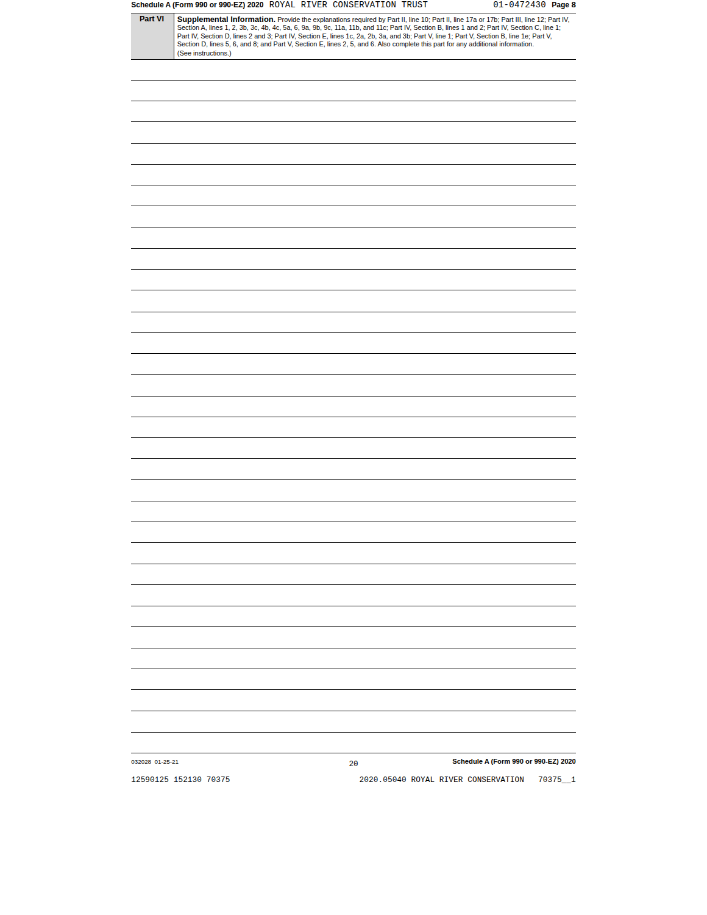Schedule A (Form 990 or 990-EZ) 2020 ROYAL RIVER CONSERVATION TRUST
01-0472430 Page 8
Part VI
Supplemental Information. Provide the explanations required by Part II, line 10; Part II, line 17a or 17b; Part III, line 12; Part IV, Section A, lines 1, 2, 3b, 3c, 4b, 4c, 5a, 6, 9a, 9b, 9c, 11a, 11b, and 11c; Part IV, Section B, lines 1 and 2; Part IV, Section C, line 1; Part IV, Section D, lines 2 and 3; Part IV, Section E, lines 1c, 2a, 2b, 3a, and 3b; Part V, line 1; Part V, Section B, line 1e; Part V, Section D, lines 5, 6, and 8; and Part V, Section E, lines 2, 5, and 6. Also complete this part for any additional information. (See instructions.)
032028 01-25-21
Schedule A (Form 990 or 990-EZ) 2020
20
12590125 152130 70375
2020.05040 ROYAL RIVER CONSERVATION 70375__1